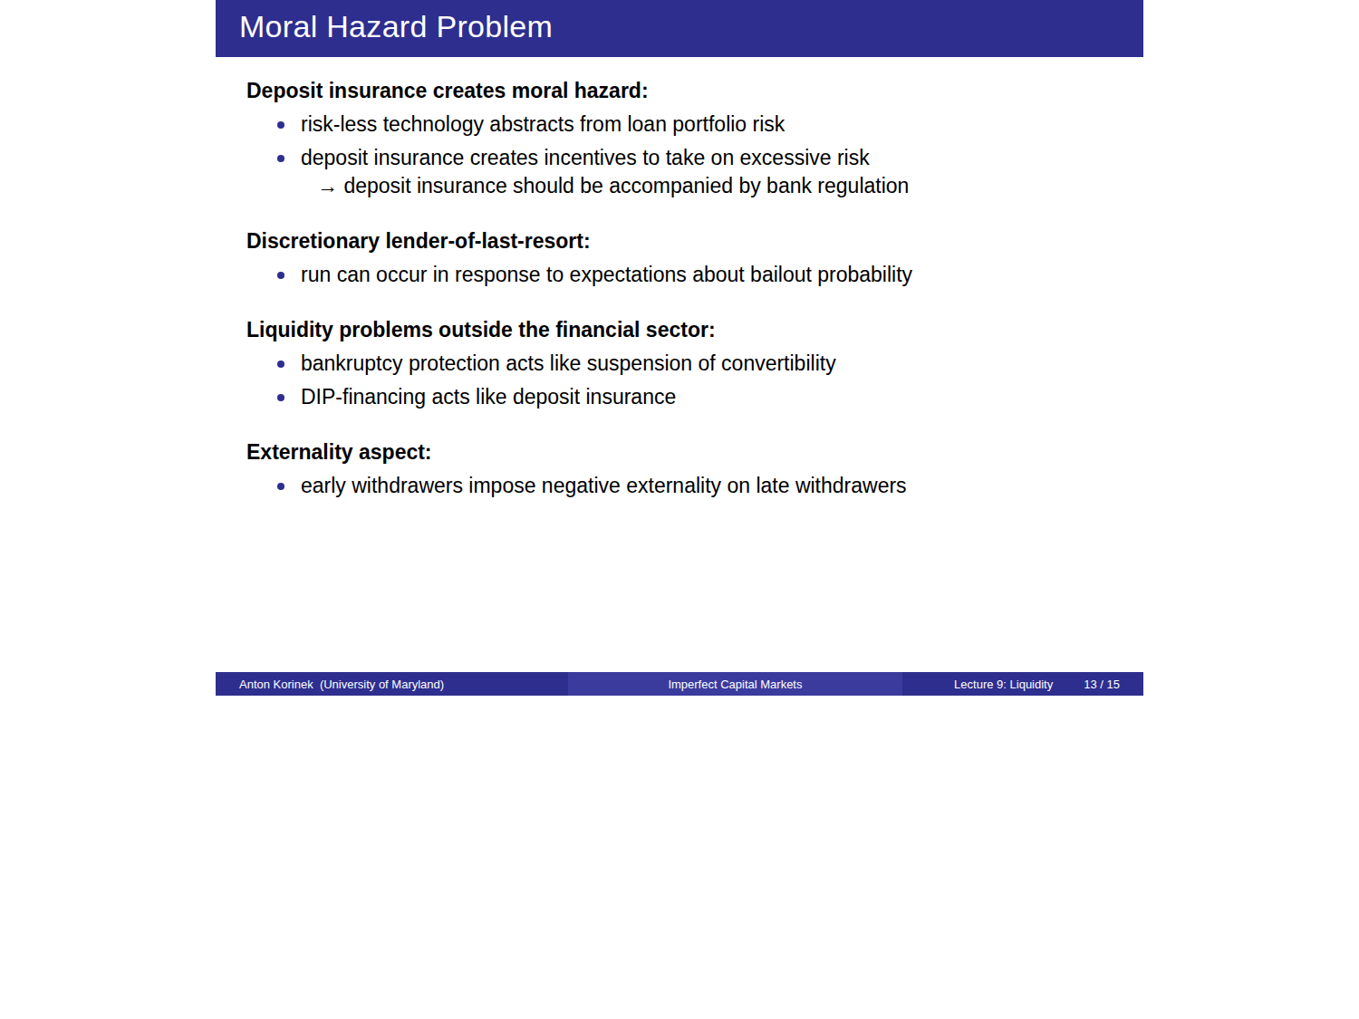Moral Hazard Problem
Deposit insurance creates moral hazard:
risk-less technology abstracts from loan portfolio risk
deposit insurance creates incentives to take on excessive risk → deposit insurance should be accompanied by bank regulation
Discretionary lender-of-last-resort:
run can occur in response to expectations about bailout probability
Liquidity problems outside the financial sector:
bankruptcy protection acts like suspension of convertibility
DIP-financing acts like deposit insurance
Externality aspect:
early withdrawers impose negative externality on late withdrawers
Anton Korinek (University of Maryland)
Imperfect Capital Markets
Lecture 9: Liquidity 13 / 15